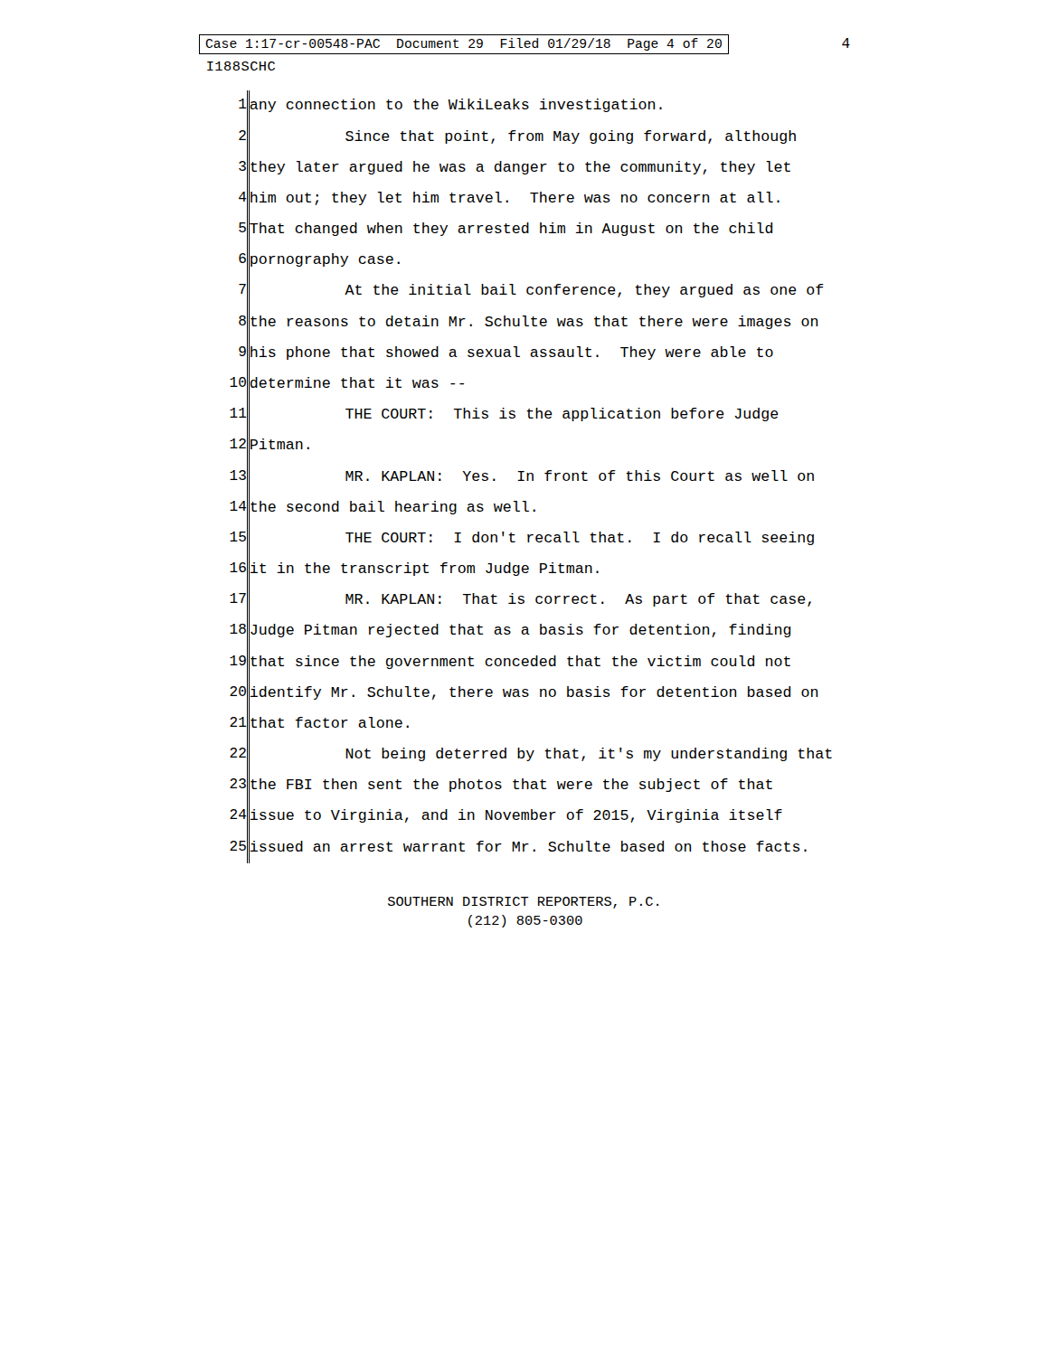Case 1:17-cr-00548-PAC Document 29 Filed 01/29/18 Page 4 of 20
4
I188SCHC
| 1 | any connection to the WikiLeaks investigation. |
| 2 | Since that point, from May going forward, although |
| 3 | they later argued he was a danger to the community, they let |
| 4 | him out; they let him travel. There was no concern at all. |
| 5 | That changed when they arrested him in August on the child |
| 6 | pornography case. |
| 7 | At the initial bail conference, they argued as one of |
| 8 | the reasons to detain Mr. Schulte was that there were images on |
| 9 | his phone that showed a sexual assault. They were able to |
| 10 | determine that it was -- |
| 11 | THE COURT: This is the application before Judge |
| 12 | Pitman. |
| 13 | MR. KAPLAN: Yes. In front of this Court as well on |
| 14 | the second bail hearing as well. |
| 15 | THE COURT: I don't recall that. I do recall seeing |
| 16 | it in the transcript from Judge Pitman. |
| 17 | MR. KAPLAN: That is correct. As part of that case, |
| 18 | Judge Pitman rejected that as a basis for detention, finding |
| 19 | that since the government conceded that the victim could not |
| 20 | identify Mr. Schulte, there was no basis for detention based on |
| 21 | that factor alone. |
| 22 | Not being deterred by that, it's my understanding that |
| 23 | the FBI then sent the photos that were the subject of that |
| 24 | issue to Virginia, and in November of 2015, Virginia itself |
| 25 | issued an arrest warrant for Mr. Schulte based on those facts. |
SOUTHERN DISTRICT REPORTERS, P.C.
(212) 805-0300